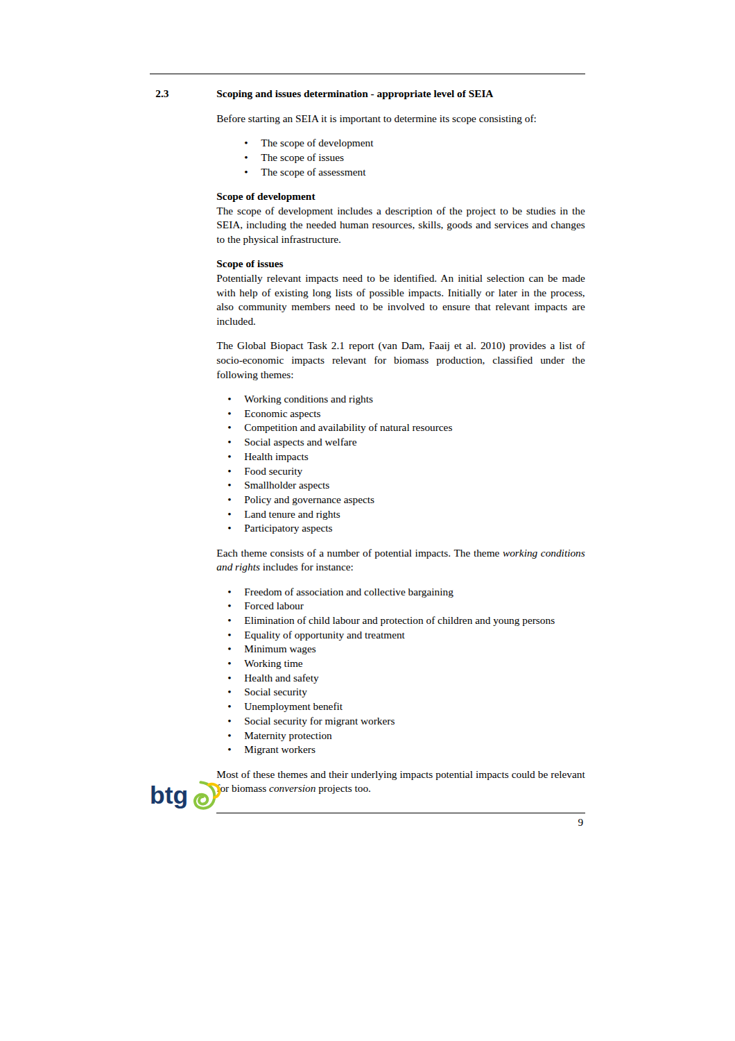2.3
Scoping and issues determination - appropriate level of SEIA
Before starting an SEIA it is important to determine its scope consisting of:
The scope of development
The scope of issues
The scope of assessment
Scope of development
The scope of development includes a description of the project to be studies in the SEIA, including the needed human resources, skills, goods and services and changes to the physical infrastructure.
Scope of issues
Potentially relevant impacts need to be identified. An initial selection can be made with help of existing long lists of possible impacts. Initially or later in the process, also community members need to be involved to ensure that relevant impacts are included.
The Global Biopact Task 2.1 report (van Dam, Faaij et al. 2010) provides a list of socio-economic impacts relevant for biomass production, classified under the following themes:
Working conditions and rights
Economic aspects
Competition and availability of natural resources
Social aspects and welfare
Health impacts
Food security
Smallholder aspects
Policy and governance aspects
Land tenure and rights
Participatory aspects
Each theme consists of a number of potential impacts. The theme working conditions and rights includes for instance:
Freedom of association and collective bargaining
Forced labour
Elimination of child labour and protection of children and young persons
Equality of opportunity and treatment
Minimum wages
Working time
Health and safety
Social security
Unemployment benefit
Social security for migrant workers
Maternity protection
Migrant workers
Most of these themes and their underlying impacts potential impacts could be relevant for biomass conversion projects too.
btg
9